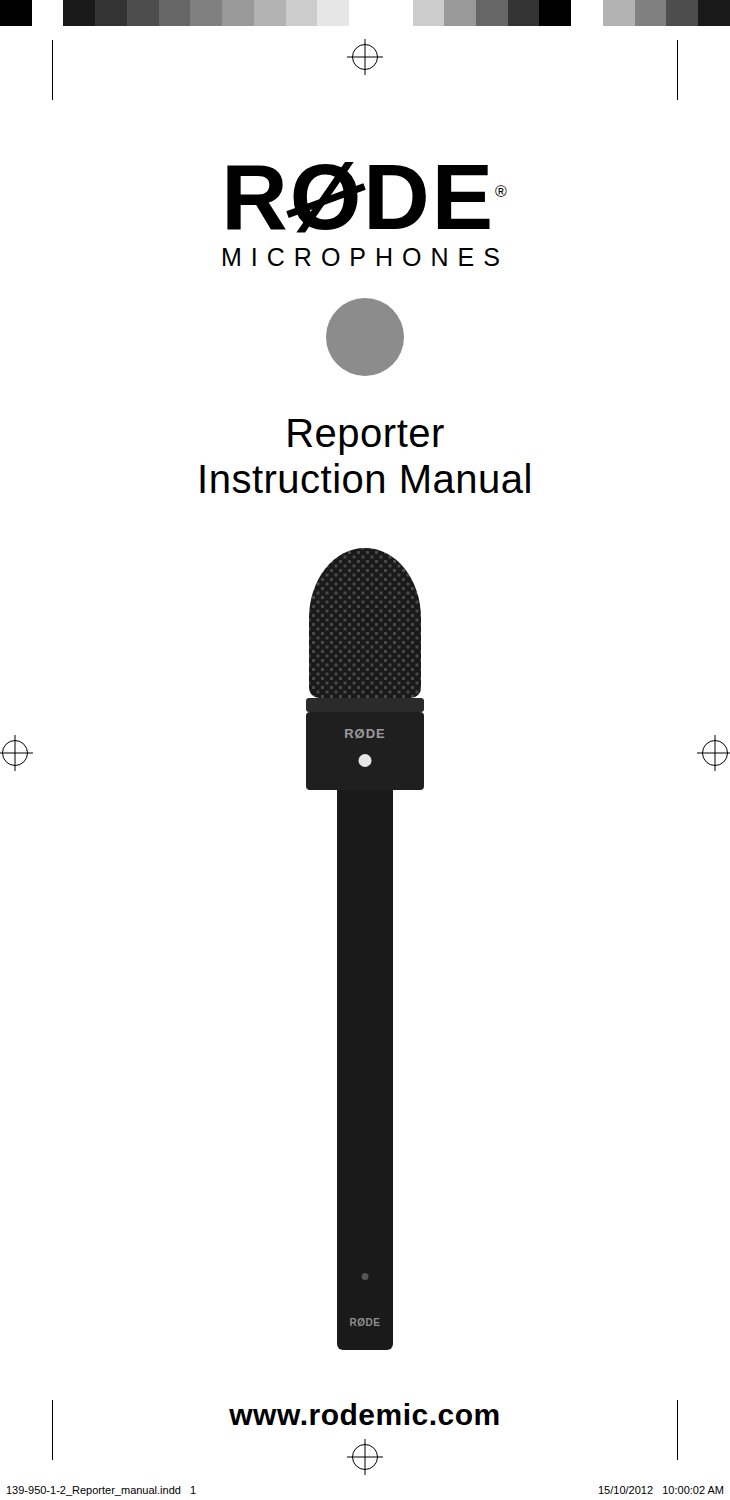RØDE®
MICROPHONES
Reporter
Instruction Manual
RØDE
RØDE
www.rodemic.com
139-950-1-2_Reporter_manual.indd 1 15/10/2012 10:00:02 AM